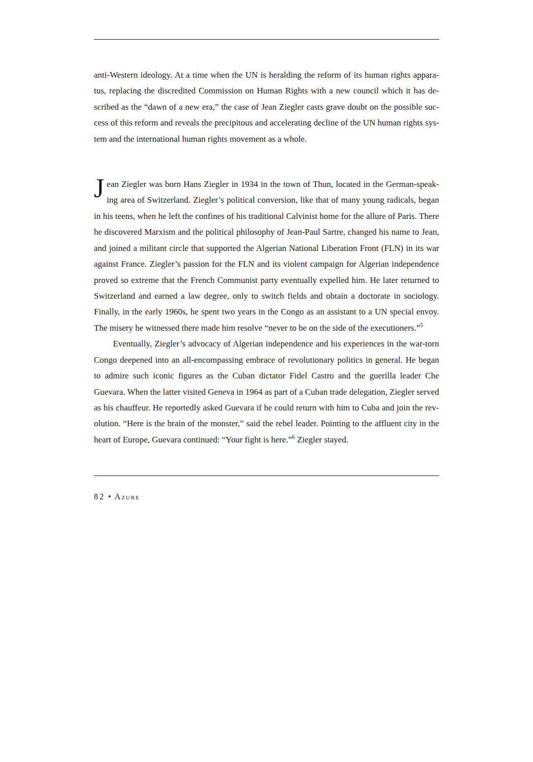anti-Western ideology. At a time when the UN is heralding the reform of its human rights apparatus, replacing the discredited Commission on Human Rights with a new council which it has described as the “dawn of a new era,” the case of Jean Ziegler casts grave doubt on the possible success of this reform and reveals the precipitous and accelerating decline of the UN human rights system and the international human rights movement as a whole.
Jean Ziegler was born Hans Ziegler in 1934 in the town of Thun, located in the German-speaking area of Switzerland. Ziegler’s political conversion, like that of many young radicals, began in his teens, when he left the confines of his traditional Calvinist home for the allure of Paris. There he discovered Marxism and the political philosophy of Jean-Paul Sartre, changed his name to Jean, and joined a militant circle that supported the Algerian National Liberation Front (FLN) in its war against France. Ziegler’s passion for the FLN and its violent campaign for Algerian independence proved so extreme that the French Communist party eventually expelled him. He later returned to Switzerland and earned a law degree, only to switch fields and obtain a doctorate in sociology. Finally, in the early 1960s, he spent two years in the Congo as an assistant to a UN special envoy. The misery he witnessed there made him resolve “never to be on the side of the executioners.”5
Eventually, Ziegler’s advocacy of Algerian independence and his experiences in the war-torn Congo deepened into an all-encompassing embrace of revolutionary politics in general. He began to admire such iconic figures as the Cuban dictator Fidel Castro and the guerilla leader Che Guevara. When the latter visited Geneva in 1964 as part of a Cuban trade delegation, Ziegler served as his chauffeur. He reportedly asked Guevara if he could return with him to Cuba and join the revolution. “Here is the brain of the monster,” said the rebel leader. Pointing to the affluent city in the heart of Europe, Guevara continued: “Your fight is here.”6 Ziegler stayed.
82 • Azure